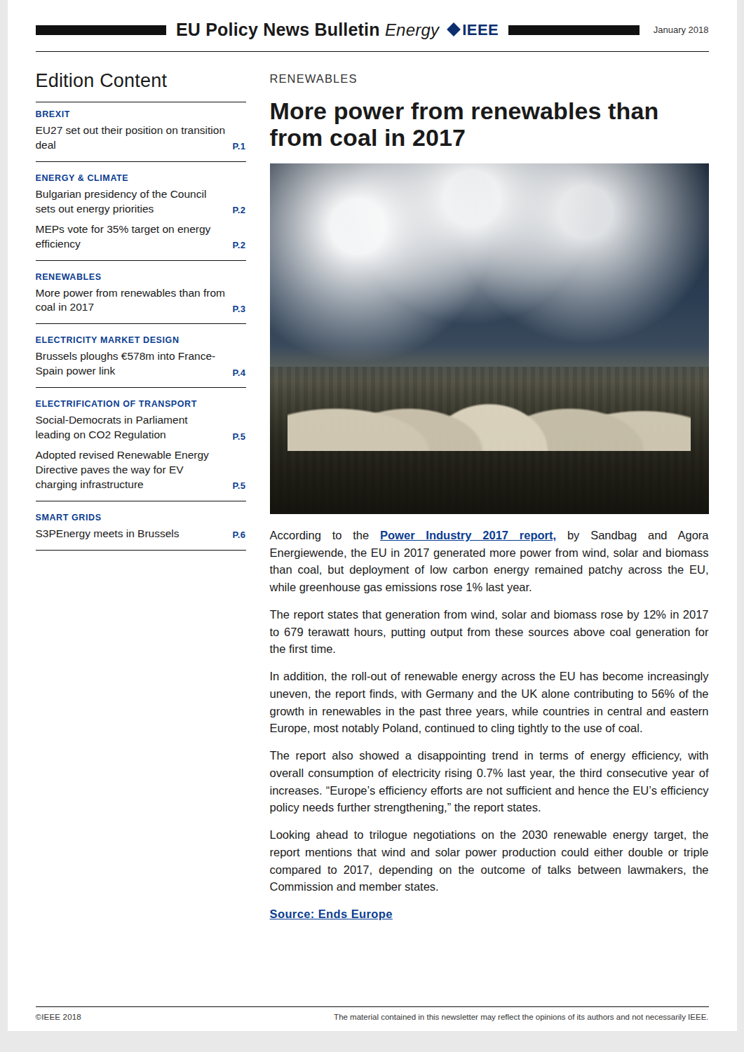EU Policy News Bulletin Energy
IEEE
January 2018
Edition Content
Brexit
EU27 set out their position on transition deal P.1
Energy & Climate
Bulgarian presidency of the Council sets out energy priorities P.2
MEPs vote for 35% target on energy efficiency P.2
Renewables
More power from renewables than from coal in 2017 P.3
Electricity Market Design
Brussels ploughs €578m into France-Spain power link P.4
Electrification of Transport
Social-Democrats in Parliament leading on CO2 Regulation P.5
Adopted revised Renewable Energy Directive paves the way for EV charging infrastructure P.5
Smart Grids
S3PEnergy meets in Brussels P.6
Renewables
More power from renewables than from coal in 2017
According to the Power Industry 2017 report, by Sandbag and Agora Energiewende, the EU in 2017 generated more power from wind, solar and biomass than coal, but deployment of low carbon energy remained patchy across the EU, while greenhouse gas emissions rose 1% last year.
The report states that generation from wind, solar and biomass rose by 12% in 2017 to 679 terawatt hours, putting output from these sources above coal generation for the first time.
In addition, the roll-out of renewable energy across the EU has become increasingly uneven, the report finds, with Germany and the UK alone contributing to 56% of the growth in renewables in the past three years, while countries in central and eastern Europe, most notably Poland, continued to cling tightly to the use of coal.
The report also showed a disappointing trend in terms of energy efficiency, with overall consumption of electricity rising 0.7% last year, the third consecutive year of increases. “Europe’s efficiency efforts are not sufficient and hence the EU’s efficiency policy needs further strengthening,” the report states.
Looking ahead to trilogue negotiations on the 2030 renewable energy target, the report mentions that wind and solar power production could either double or triple compared to 2017, depending on the outcome of talks between lawmakers, the Commission and member states.
Source: Ends Europe
©IEEE 2018
The material contained in this newsletter may reflect the opinions of its authors and not necessarily IEEE.